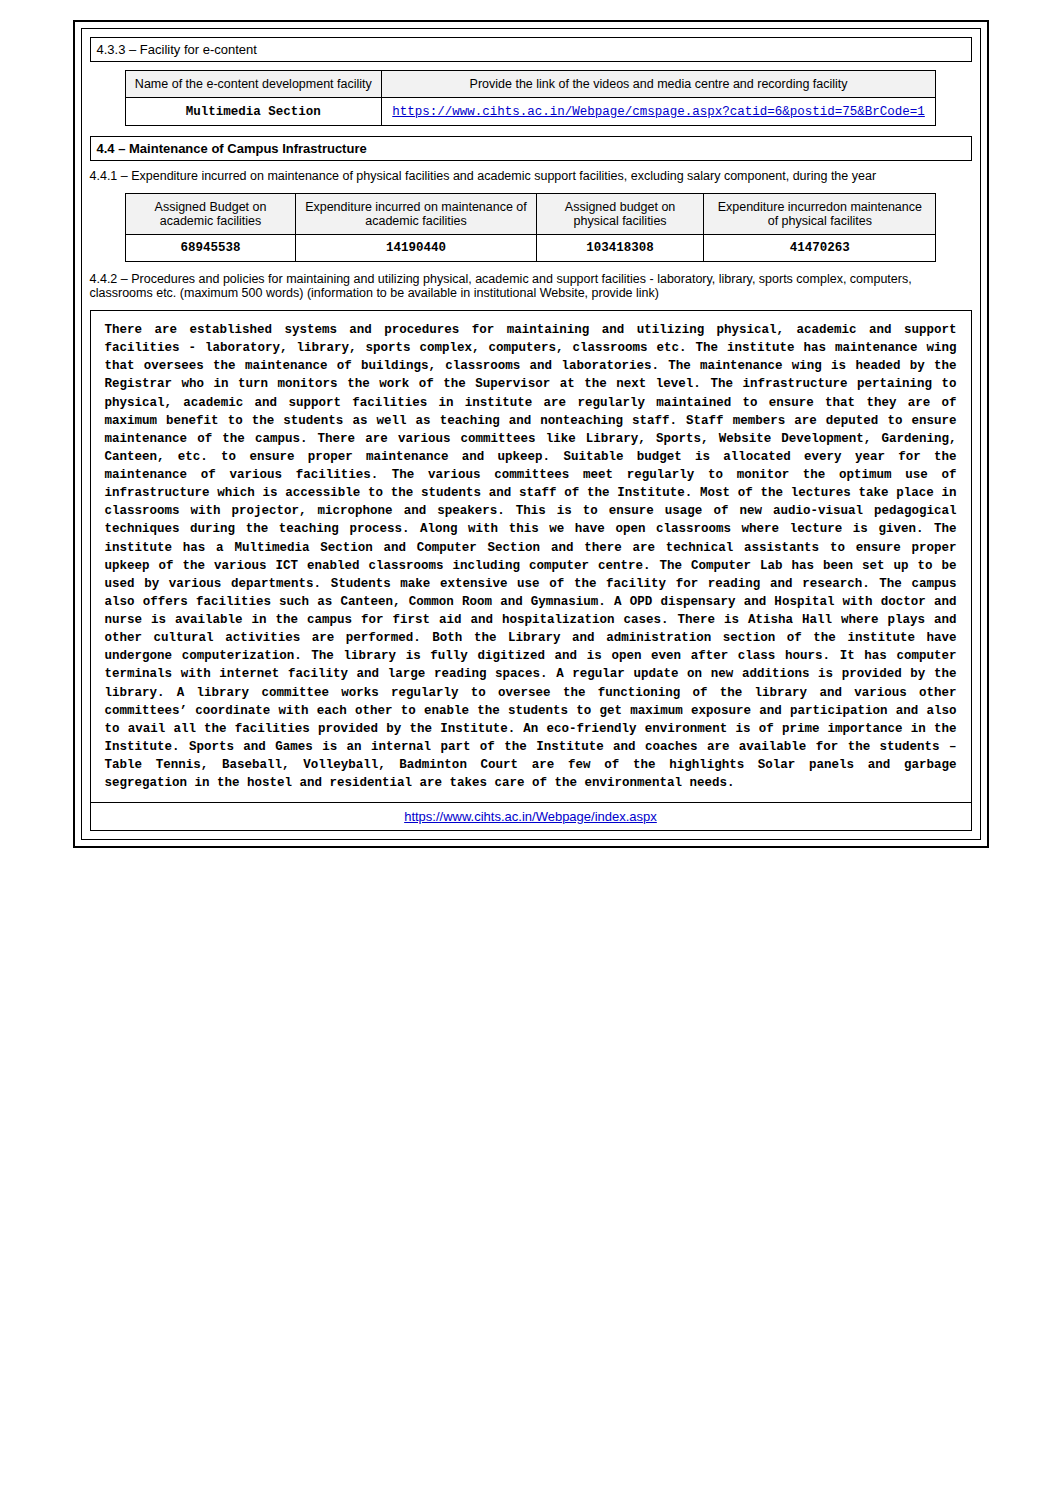4.3.3 – Facility for e-content
| Name of the e-content development facility | Provide the link of the videos and media centre and recording facility |
| --- | --- |
| Multimedia Section | https://www.cihts.ac.in/Webpage/cmspage.aspx?catid=6&postid=75&BrCode=1 |
4.4 – Maintenance of Campus Infrastructure
4.4.1 – Expenditure incurred on maintenance of physical facilities and academic support facilities, excluding salary component, during the year
| Assigned Budget on academic facilities | Expenditure incurred on maintenance of academic facilities | Assigned budget on physical facilities | Expenditure incurredon maintenance of physical facilites |
| --- | --- | --- | --- |
| 68945538 | 14190440 | 103418308 | 41470263 |
4.4.2 – Procedures and policies for maintaining and utilizing physical, academic and support facilities - laboratory, library, sports complex, computers, classrooms etc. (maximum 500 words) (information to be available in institutional Website, provide link)
There are established systems and procedures for maintaining and utilizing physical, academic and support facilities - laboratory, library, sports complex, computers, classrooms etc. The institute has maintenance wing that oversees the maintenance of buildings, classrooms and laboratories. The maintenance wing is headed by the Registrar who in turn monitors the work of the Supervisor at the next level. The infrastructure pertaining to physical, academic and support facilities in institute are regularly maintained to ensure that they are of maximum benefit to the students as well as teaching and nonteaching staff. Staff members are deputed to ensure maintenance of the campus. There are various committees like Library, Sports, Website Development, Gardening, Canteen, etc. to ensure proper maintenance and upkeep. Suitable budget is allocated every year for the maintenance of various facilities. The various committees meet regularly to monitor the optimum use of infrastructure which is accessible to the students and staff of the Institute. Most of the lectures take place in classrooms with projector, microphone and speakers. This is to ensure usage of new audio-visual pedagogical techniques during the teaching process. Along with this we have open classrooms where lecture is given. The institute has a Multimedia Section and Computer Section and there are technical assistants to ensure proper upkeep of the various ICT enabled classrooms including computer centre. The Computer Lab has been set up to be used by various departments. Students make extensive use of the facility for reading and research. The campus also offers facilities such as Canteen, Common Room and Gymnasium. A OPD dispensary and Hospital with doctor and nurse is available in the campus for first aid and hospitalization cases. There is Atisha Hall where plays and other cultural activities are performed. Both the Library and administration section of the institute have undergone computerization. The library is fully digitized and is open even after class hours. It has computer terminals with internet facility and large reading spaces. A regular update on new additions is provided by the library. A library committee works regularly to oversee the functioning of the library and various other committees’ coordinate with each other to enable the students to get maximum exposure and participation and also to avail all the facilities provided by the Institute. An eco-friendly environment is of prime importance in the Institute. Sports and Games is an internal part of the Institute and coaches are available for the students – Table Tennis, Baseball, Volleyball, Badminton Court are few of the highlights Solar panels and garbage segregation in the hostel and residential are takes care of the environmental needs.
https://www.cihts.ac.in/Webpage/index.aspx